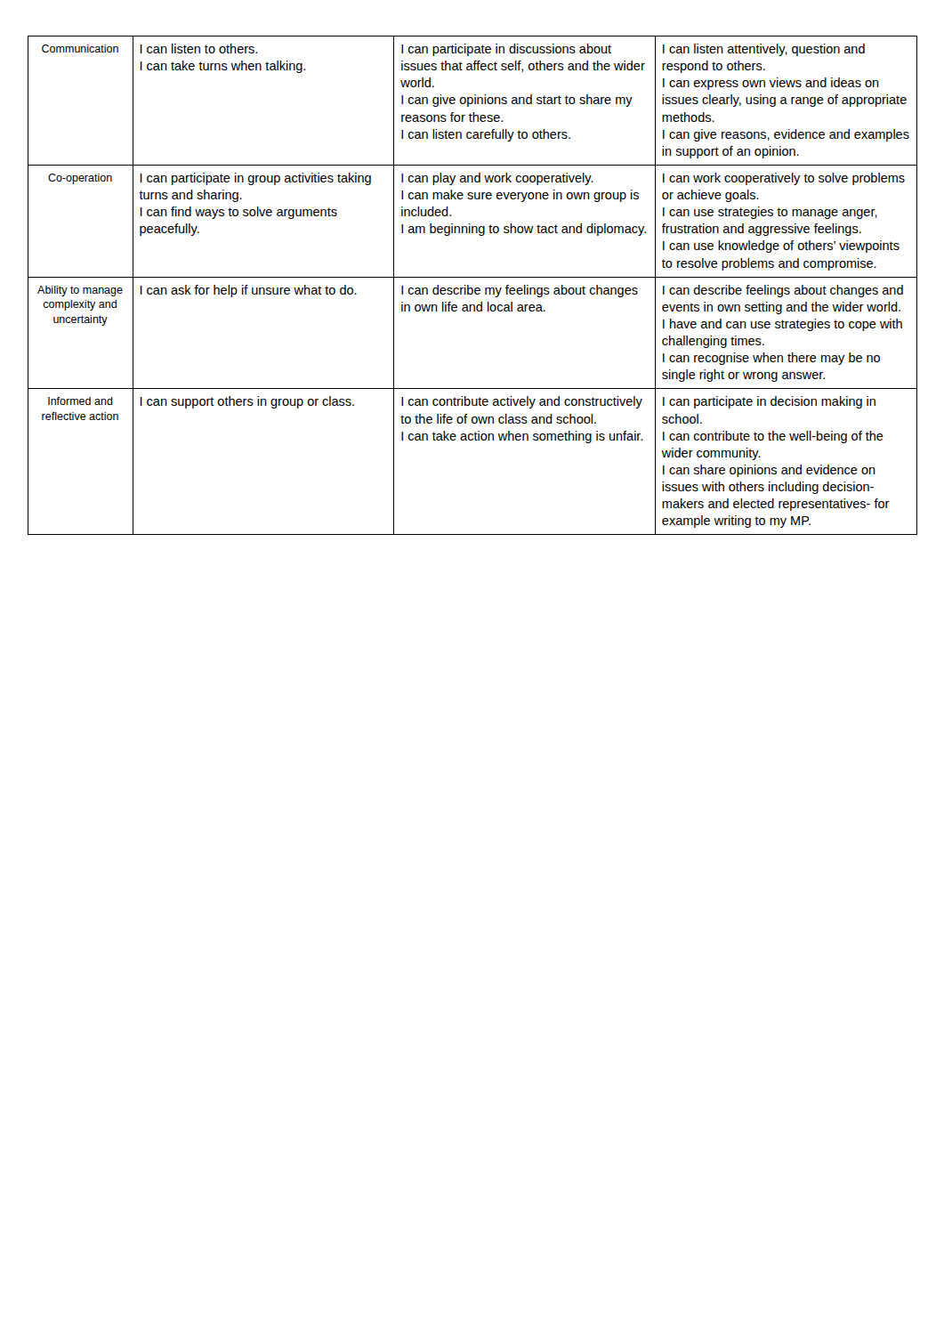| Communic ation | I can listen to others. I can take turns when talking. | I can participate in discussions about issues that affect self, others and the wider world. I can give opinions and start to share my reasons for these. I can listen carefully to others. | I can listen attentively, question and respond to others. I can express own views and ideas on issues clearly, using a range of appropriate methods. I can give reasons, evidence and examples in support of an opinion. |
| Co-operation | I can participate in group activities taking turns and sharing. I can find ways to solve arguments peacefully. | I can play and work cooperatively. I can make sure everyone in own group is included. I am beginning to show tact and diplomacy. | I can work cooperatively to solve problems or achieve goals. I can use strategies to manage anger, frustration and aggressive feelings. I can use knowledge of others’ viewpoints to resolve problems and compromise. |
| Ability to manage complexity and uncertaint y | I can ask for help if unsure what to do. | I can describe my feelings about changes in own life and local area. | I can describe feelings about changes and events in own setting and the wider world. I have and can use strategies to cope with challenging times. I can recognise when there may be no single right or wrong answer. |
| Informed and reflective action | I can support others in group or class. | I can contribute actively and constructively to the life of own class and school. I can take action when something is unfair. | I can participate in decision making in school. I can contribute to the well-being of the wider community. I can share opinions and evidence on issues with others including decision-makers and elected representatives- for example writing to my MP. |